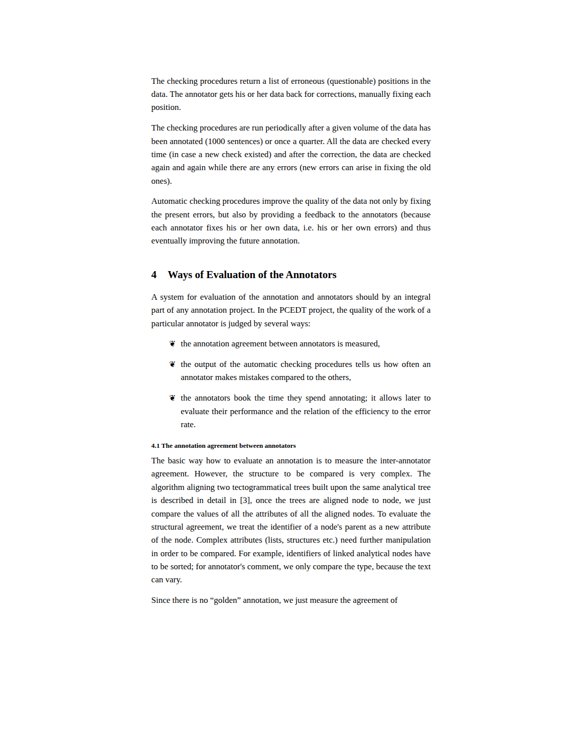The checking procedures return a list of erroneous (questionable) positions in the data. The annotator gets his or her data back for corrections, manually fixing each position.
The checking procedures are run periodically after a given volume of the data has been annotated (1000 sentences) or once a quarter. All the data are checked every time (in case a new check existed) and after the correction, the data are checked again and again while there are any errors (new errors can arise in fixing the old ones).
Automatic checking procedures improve the quality of the data not only by fixing the present errors, but also by providing a feedback to the annotators (because each annotator fixes his or her own data, i.e. his or her own errors) and thus eventually improving the future annotation.
4 Ways of Evaluation of the Annotators
A system for evaluation of the annotation and annotators should by an integral part of any annotation project. In the PCEDT project, the quality of the work of a particular annotator is judged by several ways:
the annotation agreement between annotators is measured,
the output of the automatic checking procedures tells us how often an annotator makes mistakes compared to the others,
the annotators book the time they spend annotating; it allows later to evaluate their performance and the relation of the efficiency to the error rate.
4.1 The annotation agreement between annotators
The basic way how to evaluate an annotation is to measure the inter-annotator agreement. However, the structure to be compared is very complex. The algorithm aligning two tectogrammatical trees built upon the same analytical tree is described in detail in [3], once the trees are aligned node to node, we just compare the values of all the attributes of all the aligned nodes. To evaluate the structural agreement, we treat the identifier of a node's parent as a new attribute of the node. Complex attributes (lists, structures etc.) need further manipulation in order to be compared. For example, identifiers of linked analytical nodes have to be sorted; for annotator's comment, we only compare the type, because the text can vary.
Since there is no “golden” annotation, we just measure the agreement of